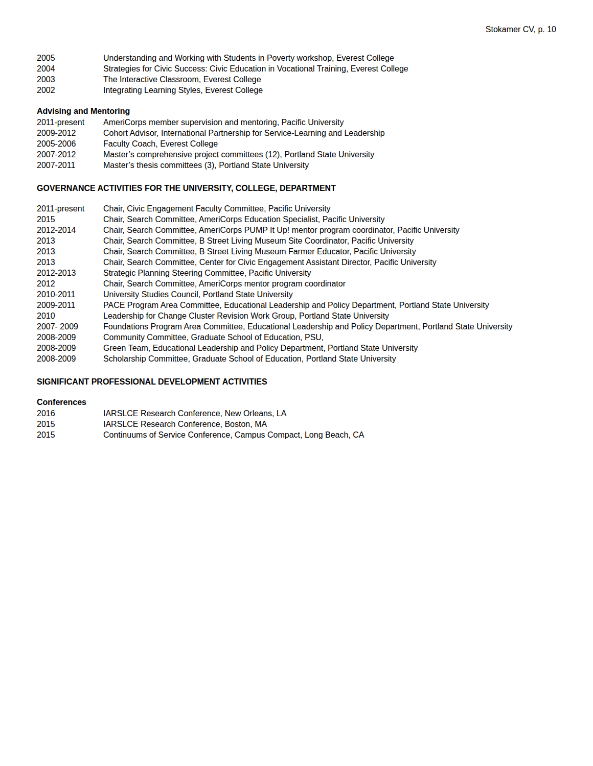Stokamer CV, p. 10
| 2005 | Understanding and Working with Students in Poverty workshop, Everest College |
| 2004 | Strategies for Civic Success: Civic Education in Vocational Training, Everest College |
| 2003 | The Interactive Classroom, Everest College |
| 2002 | Integrating Learning Styles, Everest College |
Advising and Mentoring
| 2011-present | AmeriCorps member supervision and mentoring, Pacific University |
| 2009-2012 | Cohort Advisor, International Partnership for Service-Learning and Leadership |
| 2005-2006 | Faculty Coach, Everest College |
| 2007-2012 | Master’s comprehensive project committees (12), Portland State University |
| 2007-2011 | Master’s thesis committees (3), Portland State University |
GOVERNANCE ACTIVITIES FOR THE UNIVERSITY, COLLEGE, DEPARTMENT
| 2011-present | Chair, Civic Engagement Faculty Committee, Pacific University |
| 2015 | Chair, Search Committee, AmeriCorps Education Specialist, Pacific University |
| 2012-2014 | Chair, Search Committee, AmeriCorps PUMP It Up! mentor program coordinator, Pacific University |
| 2013 | Chair, Search Committee, B Street Living Museum Site Coordinator, Pacific University |
| 2013 | Chair, Search Committee, B Street Living Museum Farmer Educator, Pacific University |
| 2013 | Chair, Search Committee, Center for Civic Engagement Assistant Director, Pacific University |
| 2012-2013 | Strategic Planning Steering Committee, Pacific University |
| 2012 | Chair, Search Committee, AmeriCorps mentor program coordinator |
| 2010-2011 | University Studies Council, Portland State University |
| 2009-2011 | PACE Program Area Committee, Educational Leadership and Policy Department, Portland State University |
| 2010 | Leadership for Change Cluster Revision Work Group, Portland State University |
| 2007- 2009 | Foundations Program Area Committee, Educational Leadership and Policy Department, Portland State University |
| 2008-2009 | Community Committee, Graduate School of Education, PSU, |
| 2008-2009 | Green Team, Educational Leadership and Policy Department, Portland State University |
| 2008-2009 | Scholarship Committee, Graduate School of Education, Portland State University |
SIGNIFICANT PROFESSIONAL DEVELOPMENT ACTIVITIES
Conferences
| 2016 | IARSLCE Research Conference, New Orleans, LA |
| 2015 | IARSLCE Research Conference, Boston, MA |
| 2015 | Continuums of Service Conference, Campus Compact, Long Beach, CA |